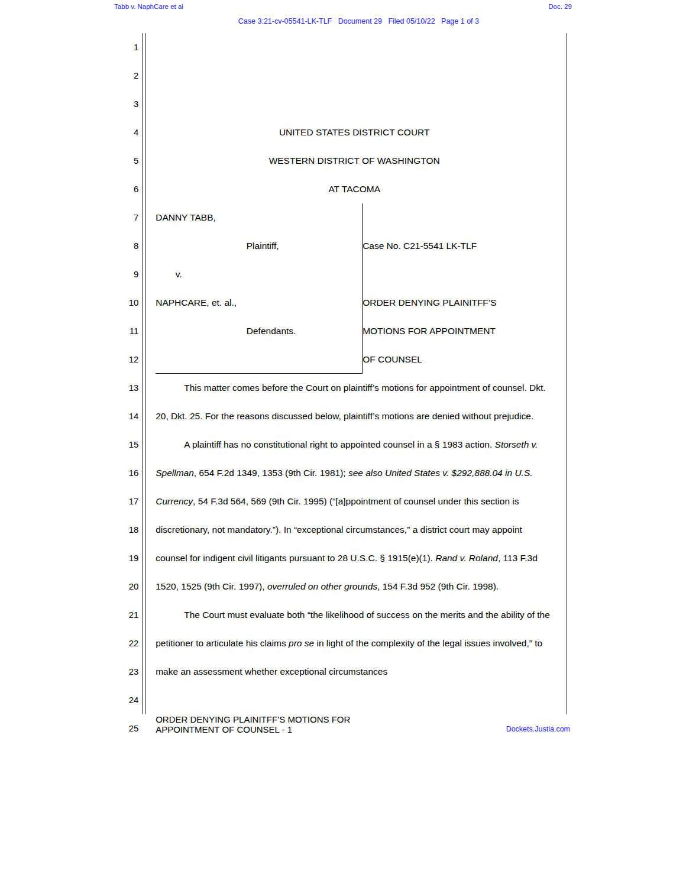Tabb v. NaphCare et al
Doc. 29
Case 3:21-cv-05541-LK-TLF Document 29 Filed 05/10/22 Page 1 of 3
1
2
3
4
5
6
7
8
9
10
11
12
13
14
15
16
17
18
19
20
21
22
23
24
25
UNITED STATES DISTRICT COURT
WESTERN DISTRICT OF WASHINGTON
AT TACOMA
| DANNY TABB, Plaintiff, v. NAPHCARE, et. al., Defendants. | Case No. C21-5541 LK-TLF ORDER DENYING PLAINITFF’S MOTIONS FOR APPOINTMENT OF COUNSEL |
This matter comes before the Court on plaintiff’s motions for appointment of counsel. Dkt. 20, Dkt. 25. For the reasons discussed below, plaintiff’s motions are denied without prejudice.
A plaintiff has no constitutional right to appointed counsel in a § 1983 action. Storseth v. Spellman, 654 F.2d 1349, 1353 (9th Cir. 1981); see also United States v. $292,888.04 in U.S. Currency, 54 F.3d 564, 569 (9th Cir. 1995) (“[a]ppointment of counsel under this section is discretionary, not mandatory.”). In “exceptional circumstances,” a district court may appoint counsel for indigent civil litigants pursuant to 28 U.S.C. § 1915(e)(1). Rand v. Roland, 113 F.3d 1520, 1525 (9th Cir. 1997), overruled on other grounds, 154 F.3d 952 (9th Cir. 1998).
The Court must evaluate both “the likelihood of success on the merits and the ability of the petitioner to articulate his claims pro se in light of the complexity of the legal issues involved,” to make an assessment whether exceptional circumstances
ORDER DENYING PLAINITFF’S MOTIONS FOR
APPOINTMENT OF COUNSEL - 1
Dockets.Justia.com